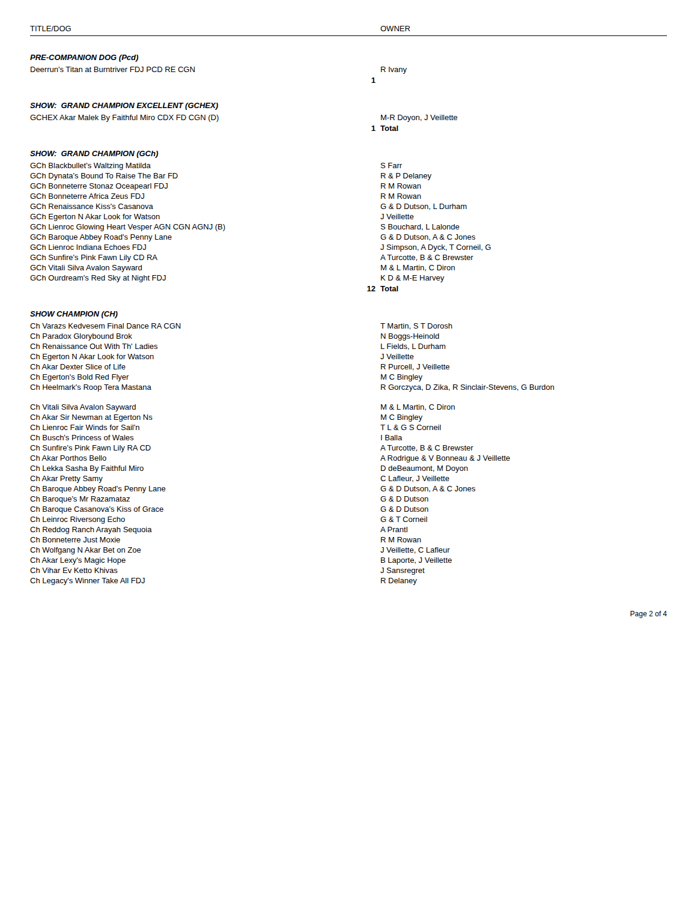TITLE/DOG
OWNER
PRE-COMPANION DOG (Pcd)
| Deerrun's Titan at Burntriver FDJ PCD RE CGN | R Ivany |
| 1 | |
SHOW: GRAND CHAMPION EXCELLENT (GCHEX)
| GCHEX Akar Malek By Faithful Miro CDX FD CGN (D) | M-R Doyon, J Veillette |
| 1 | Total |
SHOW: GRAND CHAMPION (GCh)
| GCh Blackbullet's Waltzing Matilda | S Farr |
| GCh Dynata's Bound To Raise The Bar FD | R & P Delaney |
| GCh Bonneterre Stonaz Oceapearl FDJ | R M Rowan |
| GCh Bonneterre Africa Zeus FDJ | R M Rowan |
| GCh Renaissance Kiss's Casanova | G & D Dutson, L Durham |
| GCh Egerton N Akar Look for Watson | J Veillette |
| GCh Lienroc Glowing Heart Vesper AGN CGN AGNJ (B) | S Bouchard, L Lalonde |
| GCh Baroque Abbey Road's Penny Lane | G & D Dutson, A & C Jones |
| GCh Lienroc Indiana Echoes FDJ | J Simpson, A Dyck, T Corneil, G |
| GCh Sunfire's Pink Fawn Lily CD RA | A Turcotte, B & C Brewster |
| GCh Vitali Silva Avalon Sayward | M & L Martin, C Diron |
| GCh Ourdream's Red Sky at Night FDJ | K D & M-E Harvey |
| 12 | Total |
SHOW CHAMPION (CH)
| Ch Varazs Kedvesem Final Dance RA CGN | T Martin, S T Dorosh |
| Ch Paradox Glorybound Brok | N Boggs-Heinold |
| Ch Renaissance Out With Th' Ladies | L Fields, L Durham |
| Ch Egerton N Akar Look for Watson | J Veillette |
| Ch Akar Dexter Slice of Life | R Purcell, J Veillette |
| Ch Egerton's Bold Red Flyer | M C Bingley |
| Ch Heelmark's Roop Tera Mastana | R Gorczyca, D Zika, R Sinclair-Stevens, G Burdon |
| Ch Vitali Silva Avalon Sayward | M & L Martin, C Diron |
| Ch Akar Sir Newman at Egerton Ns | M C Bingley |
| Ch Lienroc Fair Winds for Sail'n | T L & G S Corneil |
| Ch Busch's Princess of Wales | I Balla |
| Ch Sunfire's Pink Fawn Lily RA CD | A Turcotte, B & C Brewster |
| Ch Akar Porthos Bello | A Rodrigue & V Bonneau & J Veillette |
| Ch Lekka Sasha By Faithful Miro | D deBeaumont, M Doyon |
| Ch Akar Pretty Samy | C Lafleur, J Veillette |
| Ch Baroque Abbey Road's Penny Lane | G & D Dutson, A & C Jones |
| Ch Baroque's Mr Razamataz | G & D Dutson |
| Ch Baroque Casanova's Kiss of Grace | G & D Dutson |
| Ch Leinroc Riversong Echo | G & T Corneil |
| Ch Reddog Ranch Arayah Sequoia | A Prantl |
| Ch Bonneterre Just Moxie | R M Rowan |
| Ch Wolfgang N Akar Bet on Zoe | J Veillette, C Lafleur |
| Ch Akar Lexy's Magic Hope | B Laporte, J Veillette |
| Ch Vihar Ev Ketto Khivas | J Sansregret |
| Ch Legacy's Winner Take All FDJ | R Delaney |
Page 2 of 4